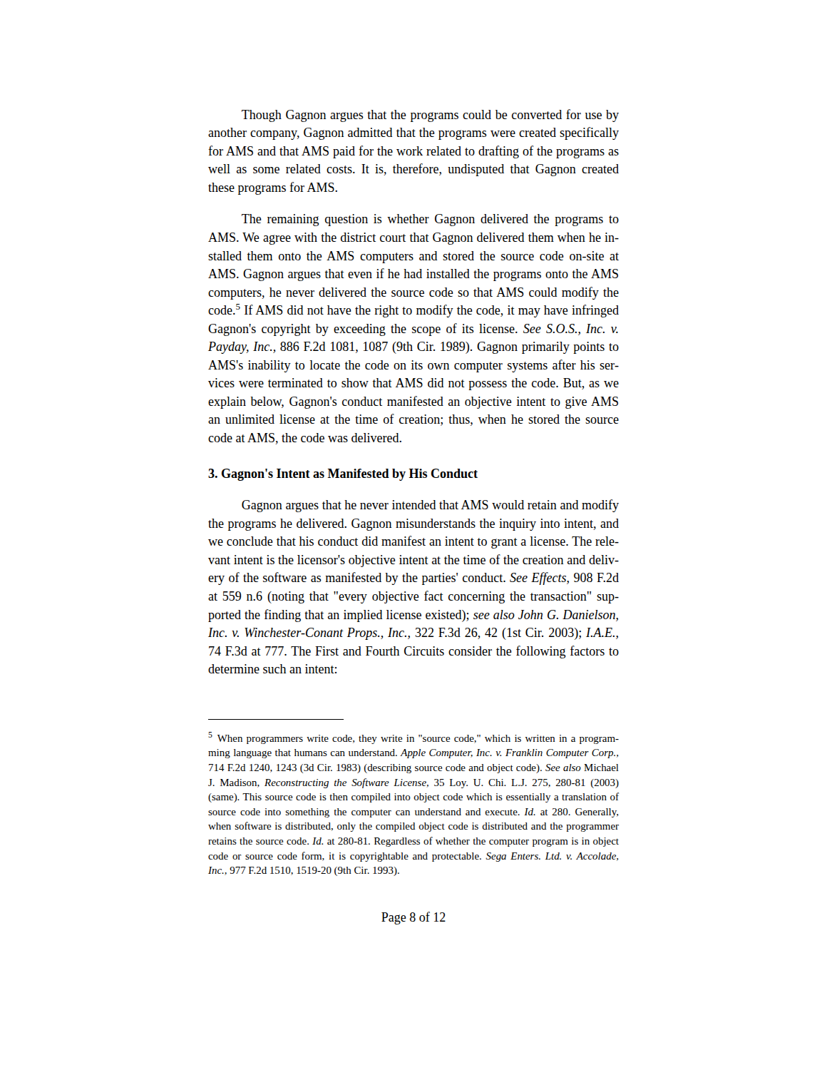Though Gagnon argues that the programs could be converted for use by another company, Gagnon admitted that the programs were created specifically for AMS and that AMS paid for the work related to drafting of the programs as well as some related costs. It is, therefore, undisputed that Gagnon created these programs for AMS.
The remaining question is whether Gagnon delivered the programs to AMS. We agree with the district court that Gagnon delivered them when he installed them onto the AMS computers and stored the source code on-site at AMS. Gagnon argues that even if he had installed the programs onto the AMS computers, he never delivered the source code so that AMS could modify the code.5 If AMS did not have the right to modify the code, it may have infringed Gagnon's copyright by exceeding the scope of its license. See S.O.S., Inc. v. Payday, Inc., 886 F.2d 1081, 1087 (9th Cir. 1989). Gagnon primarily points to AMS's inability to locate the code on its own computer systems after his services were terminated to show that AMS did not possess the code. But, as we explain below, Gagnon's conduct manifested an objective intent to give AMS an unlimited license at the time of creation; thus, when he stored the source code at AMS, the code was delivered.
3. Gagnon's Intent as Manifested by His Conduct
Gagnon argues that he never intended that AMS would retain and modify the programs he delivered. Gagnon misunderstands the inquiry into intent, and we conclude that his conduct did manifest an intent to grant a license. The relevant intent is the licensor's objective intent at the time of the creation and delivery of the software as manifested by the parties' conduct. See Effects, 908 F.2d at 559 n.6 (noting that "every objective fact concerning the transaction" supported the finding that an implied license existed); see also John G. Danielson, Inc. v. Winchester-Conant Props., Inc., 322 F.3d 26, 42 (1st Cir. 2003); I.A.E., 74 F.3d at 777. The First and Fourth Circuits consider the following factors to determine such an intent:
5 When programmers write code, they write in "source code," which is written in a programming language that humans can understand. Apple Computer, Inc. v. Franklin Computer Corp., 714 F.2d 1240, 1243 (3d Cir. 1983) (describing source code and object code). See also Michael J. Madison, Reconstructing the Software License, 35 Loy. U. Chi. L.J. 275, 280-81 (2003) (same). This source code is then compiled into object code which is essentially a translation of source code into something the computer can understand and execute. Id. at 280. Generally, when software is distributed, only the compiled object code is distributed and the programmer retains the source code. Id. at 280-81. Regardless of whether the computer program is in object code or source code form, it is copyrightable and protectable. Sega Enters. Ltd. v. Accolade, Inc., 977 F.2d 1510, 1519-20 (9th Cir. 1993).
Page 8 of 12